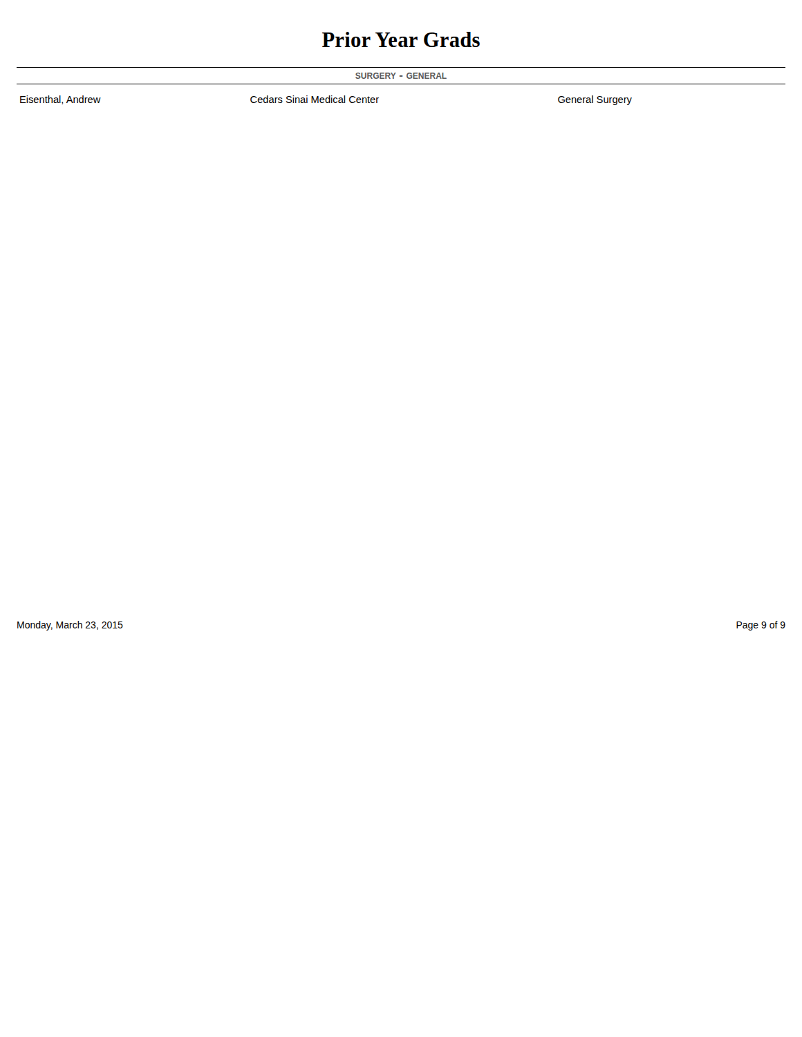Prior Year Grads
Surgery - General
| Eisenthal, Andrew | Cedars Sinai Medical Center | General Surgery |
Monday, March 23, 2015 Page 9 of 9